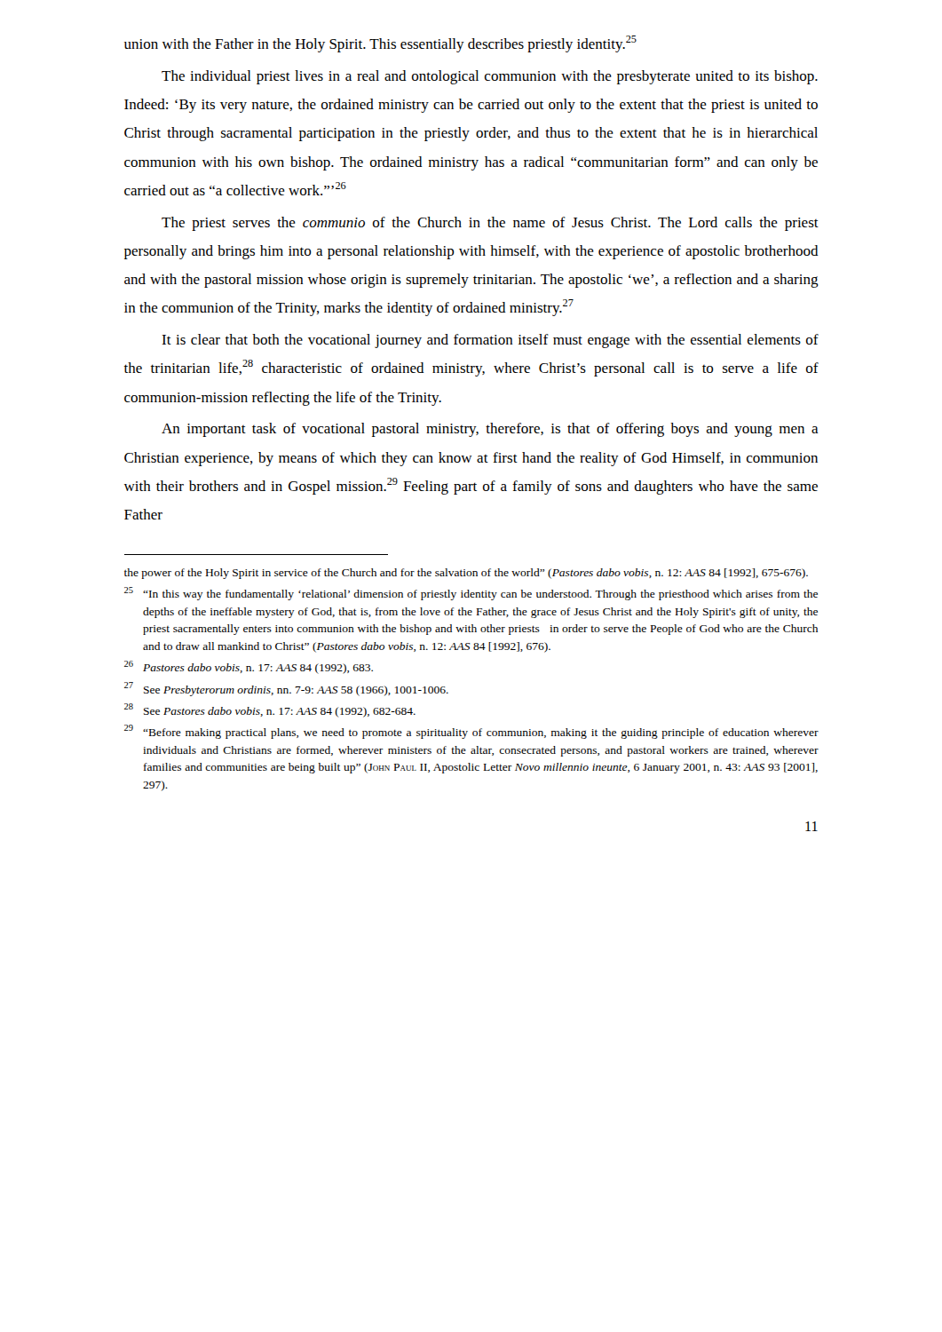union with the Father in the Holy Spirit. This essentially describes priestly identity.25
The individual priest lives in a real and ontological communion with the presbyterate united to its bishop. Indeed: ‘By its very nature, the ordained ministry can be carried out only to the extent that the priest is united to Christ through sacramental participation in the priestly order, and thus to the extent that he is in hierarchical communion with his own bishop. The ordained ministry has a radical “communitarian form” and can only be carried out as “a collective work.”’26
The priest serves the communio of the Church in the name of Jesus Christ. The Lord calls the priest personally and brings him into a personal relationship with himself, with the experience of apostolic brotherhood and with the pastoral mission whose origin is supremely trinitarian. The apostolic ‘we’, a reflection and a sharing in the communion of the Trinity, marks the identity of ordained ministry.27
It is clear that both the vocational journey and formation itself must engage with the essential elements of the trinitarian life,28 characteristic of ordained ministry, where Christ’s personal call is to serve a life of communion-mission reflecting the life of the Trinity.
An important task of vocational pastoral ministry, therefore, is that of offering boys and young men a Christian experience, by means of which they can know at first hand the reality of God Himself, in communion with their brothers and in Gospel mission.29 Feeling part of a family of sons and daughters who have the same Father
the power of the Holy Spirit in service of the Church and for the salvation of the world” (Pastores dabo vobis, n. 12: AAS 84 [1992], 675-676).
25 “In this way the fundamentally ‘relational’ dimension of priestly identity can be understood. Through the priesthood which arises from the depths of the ineffable mystery of God, that is, from the love of the Father, the grace of Jesus Christ and the Holy Spirit's gift of unity, the priest sacramentally enters into communion with the bishop and with other priests in order to serve the People of God who are the Church and to draw all mankind to Christ” (Pastores dabo vobis, n. 12: AAS 84 [1992], 676).
26 Pastores dabo vobis, n. 17: AAS 84 (1992), 683.
27 See Presbyterorum ordinis, nn. 7-9: AAS 58 (1966), 1001-1006.
28 See Pastores dabo vobis, n. 17: AAS 84 (1992), 682-684.
29 “Before making practical plans, we need to promote a spirituality of communion, making it the guiding principle of education wherever individuals and Christians are formed, wherever ministers of the altar, consecrated persons, and pastoral workers are trained, wherever families and communities are being built up” (John Paul II, Apostolic Letter Novo millennio ineunte, 6 January 2001, n. 43: AAS 93 [2001], 297).
11